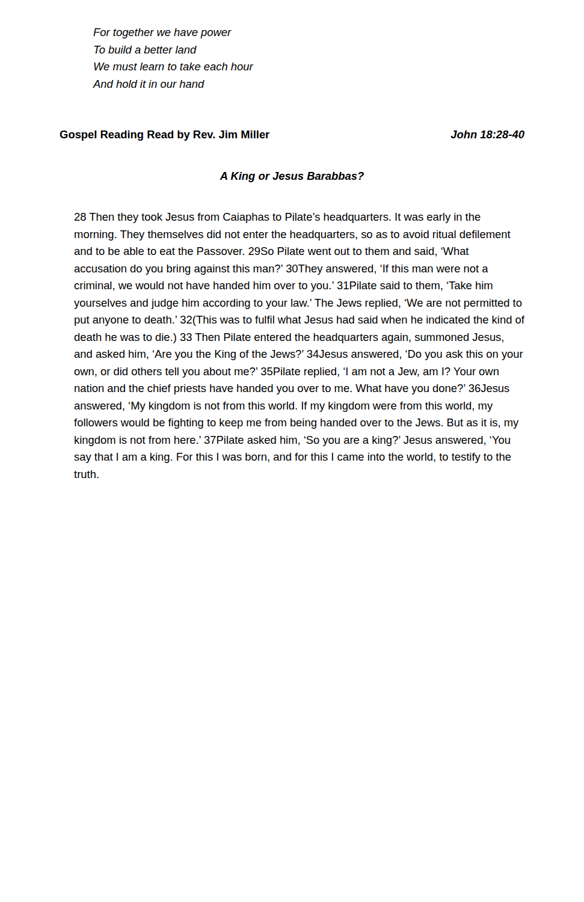For together we have power
To build a better land
We must learn to take each hour
And hold it in our hand
Gospel Reading Read by Rev. Jim Miller John 18:28-40
A King or Jesus Barabbas?
28 Then they took Jesus from Caiaphas to Pilate’s headquarters. It was early in the morning. They themselves did not enter the headquarters, so as to avoid ritual defilement and to be able to eat the Passover. 29 So Pilate went out to them and said, ‘What accusation do you bring against this man?’ 30 They answered, ‘If this man were not a criminal, we would not have handed him over to you.’ 31 Pilate said to them, ‘Take him yourselves and judge him according to your law.’ The Jews replied, ‘We are not permitted to put anyone to death.’ 32(This was to fulfil what Jesus had said when he indicated the kind of death he was to die.) 33 Then Pilate entered the headquarters again, summoned Jesus, and asked him, ‘Are you the King of the Jews?’ 34 Jesus answered, ‘Do you ask this on your own, or did others tell you about me?’ 35 Pilate replied, ‘I am not a Jew, am I? Your own nation and the chief priests have handed you over to me. What have you done?’ 36 Jesus answered, ‘My kingdom is not from this world. If my kingdom were from this world, my followers would be fighting to keep me from being handed over to the Jews. But as it is, my kingdom is not from here.’ 37 Pilate asked him, ‘So you are a king?’ Jesus answered, ‘You say that I am a king. For this I was born, and for this I came into the world, to testify to the truth.